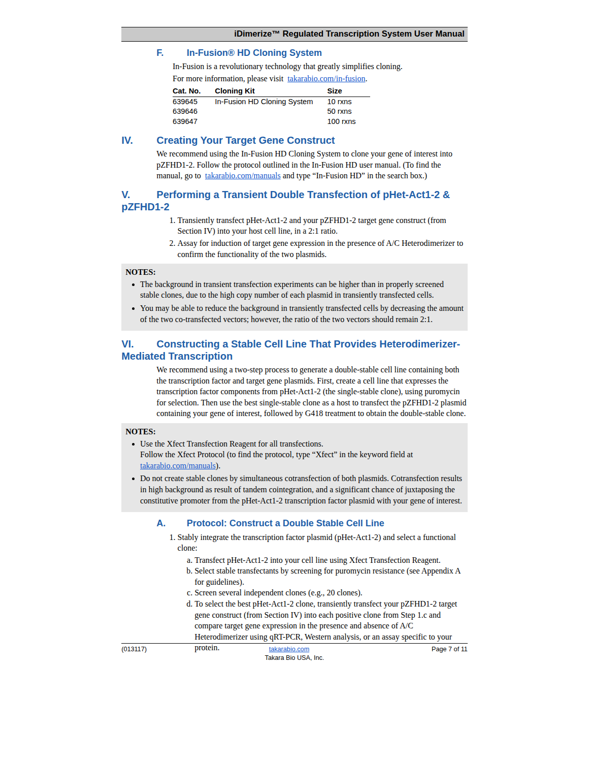iDimerize™ Regulated Transcription System User Manual
F. In-Fusion® HD Cloning System
In-Fusion is a revolutionary technology that greatly simplifies cloning.
For more information, please visit takarabio.com/in-fusion.
| Cat. No. | Cloning Kit | Size |
| --- | --- | --- |
| 639645 | In-Fusion HD Cloning System | 10 rxns |
| 639646 | | 50 rxns |
| 639647 | | 100 rxns |
IV. Creating Your Target Gene Construct
We recommend using the In-Fusion HD Cloning System to clone your gene of interest into pZFHD1-2. Follow the protocol outlined in the In-Fusion HD user manual. (To find the manual, go to takarabio.com/manuals and type “In-Fusion HD” in the search box.)
V. Performing a Transient Double Transfection of pHet-Act1-2 & pZFHD1-2
Transiently transfect pHet-Act1-2 and your pZFHD1-2 target gene construct (from Section IV) into your host cell line, in a 2:1 ratio.
Assay for induction of target gene expression in the presence of A/C Heterodimerizer to confirm the functionality of the two plasmids.
NOTES:
The background in transient transfection experiments can be higher than in properly screened stable clones, due to the high copy number of each plasmid in transiently transfected cells.
You may be able to reduce the background in transiently transfected cells by decreasing the amount of the two co-transfected vectors; however, the ratio of the two vectors should remain 2:1.
VI. Constructing a Stable Cell Line That Provides Heterodimerizer-Mediated Transcription
We recommend using a two-step process to generate a double-stable cell line containing both the transcription factor and target gene plasmids. First, create a cell line that expresses the transcription factor components from pHet-Act1-2 (the single-stable clone), using puromycin for selection. Then use the best single-stable clone as a host to transfect the pZFHD1-2 plasmid containing your gene of interest, followed by G418 treatment to obtain the double-stable clone.
NOTES:
Use the Xfect Transfection Reagent for all transfections.
Follow the Xfect Protocol (to find the protocol, type “Xfect” in the keyword field at takarabio.com/manuals).
Do not create stable clones by simultaneous cotransfection of both plasmids. Cotransfection results in high background as result of tandem cointegration, and a significant chance of juxtaposing the constitutive promoter from the pHet-Act1-2 transcription factor plasmid with your gene of interest.
A. Protocol: Construct a Double Stable Cell Line
Stably integrate the transcription factor plasmid (pHet-Act1-2) and select a functional clone:
Transfect pHet-Act1-2 into your cell line using Xfect Transfection Reagent.
Select stable transfectants by screening for puromycin resistance (see Appendix A for guidelines).
Screen several independent clones (e.g., 20 clones).
To select the best pHet-Act1-2 clone, transiently transfect your pZFHD1-2 target gene construct (from Section IV) into each positive clone from Step 1.c and compare target gene expression in the presence and absence of A/C Heterodimerizer using qRT-PCR, Western analysis, or an assay specific to your protein.
(013117)
Page 7 of 11
takarabio.com
Takara Bio USA, Inc.